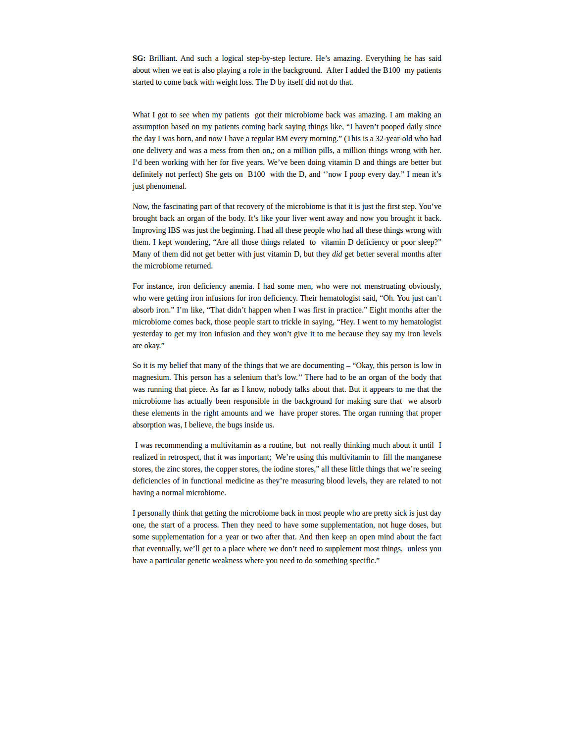SG: Brilliant. And such a logical step-by-step lecture. He’s amazing. Everything he has said about when we eat is also playing a role in the background. After I added the B100 my patients started to come back with weight loss. The D by itself did not do that.
What I got to see when my patients got their microbiome back was amazing. I am making an assumption based on my patients coming back saying things like, “I haven’t pooped daily since the day I was born, and now I have a regular BM every morning.” (This is a 32-year-old who had one delivery and was a mess from then on,; on a million pills, a million things wrong with her. I’d been working with her for five years. We’ve been doing vitamin D and things are better but definitely not perfect) She gets on B100 with the D, and ‘’now I poop every day.” I mean it’s just phenomenal.
Now, the fascinating part of that recovery of the microbiome is that it is just the first step. You’ve brought back an organ of the body. It’s like your liver went away and now you brought it back. Improving IBS was just the beginning. I had all these people who had all these things wrong with them. I kept wondering, “Are all those things related to vitamin D deficiency or poor sleep?” Many of them did not get better with just vitamin D, but they did get better several months after the microbiome returned.
For instance, iron deficiency anemia. I had some men, who were not menstruating obviously, who were getting iron infusions for iron deficiency. Their hematologist said, “Oh. You just can’t absorb iron.” I’m like, “That didn’t happen when I was first in practice.” Eight months after the microbiome comes back, those people start to trickle in saying, “Hey. I went to my hematologist yesterday to get my iron infusion and they won’t give it to me because they say my iron levels are okay.”
So it is my belief that many of the things that we are documenting – “Okay, this person is low in magnesium. This person has a selenium that’s low.’’ There had to be an organ of the body that was running that piece. As far as I know, nobody talks about that. But it appears to me that the microbiome has actually been responsible in the background for making sure that we absorb these elements in the right amounts and we have proper stores. The organ running that proper absorption was, I believe, the bugs inside us.
I was recommending a multivitamin as a routine, but not really thinking much about it until I realized in retrospect, that it was important; We’re using this multivitamin to fill the manganese stores, the zinc stores, the copper stores, the iodine stores,” all these little things that we’re seeing deficiencies of in functional medicine as they’re measuring blood levels, they are related to not having a normal microbiome.
I personally think that getting the microbiome back in most people who are pretty sick is just day one, the start of a process. Then they need to have some supplementation, not huge doses, but some supplementation for a year or two after that. And then keep an open mind about the fact that eventually, we’ll get to a place where we don’t need to supplement most things, unless you have a particular genetic weakness where you need to do something specific.”